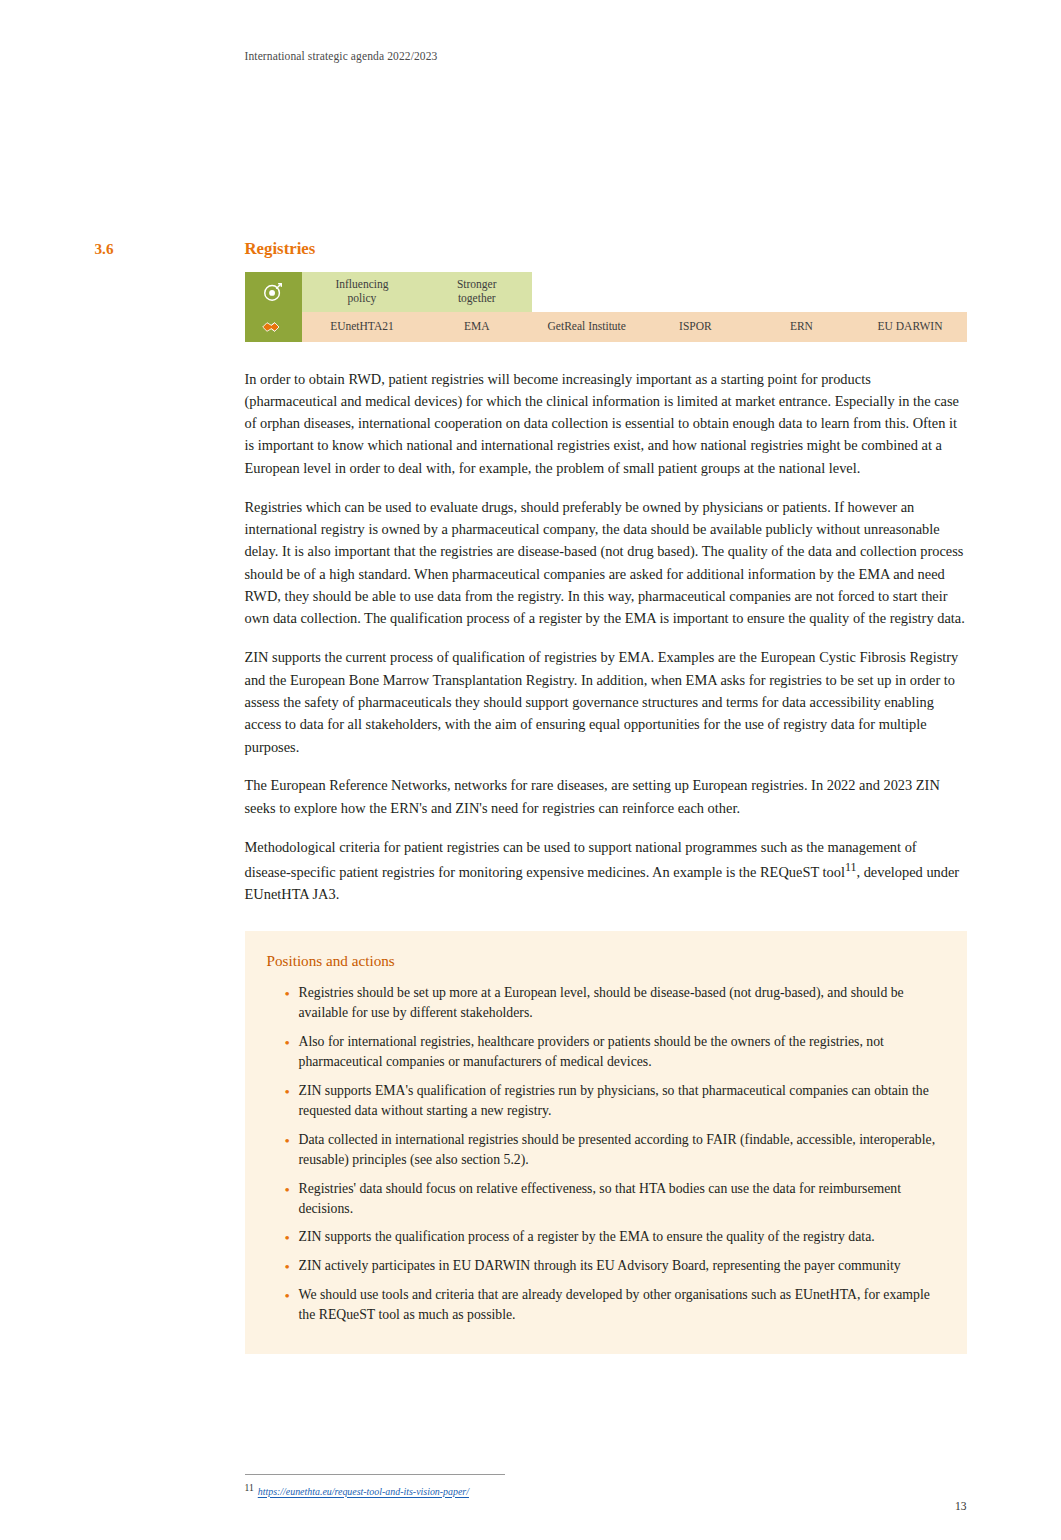International strategic agenda 2022/2023
3.6
Registries
| | Influencing policy | Stronger together | | | | |
| | EUnetHTA21 | EMA | GetReal Institute | ISPOR | ERN | EU DARWIN |
In order to obtain RWD, patient registries will become increasingly important as a starting point for products (pharmaceutical and medical devices) for which the clinical information is limited at market entrance. Especially in the case of orphan diseases, international cooperation on data collection is essential to obtain enough data to learn from this. Often it is important to know which national and international registries exist, and how national registries might be combined at a European level in order to deal with, for example, the problem of small patient groups at the national level.
Registries which can be used to evaluate drugs, should preferably be owned by physicians or patients. If however an international registry is owned by a pharmaceutical company, the data should be available publicly without unreasonable delay. It is also important that the registries are disease-based (not drug based). The quality of the data and collection process should be of a high standard. When pharmaceutical companies are asked for additional information by the EMA and need RWD, they should be able to use data from the registry. In this way, pharmaceutical companies are not forced to start their own data collection. The qualification process of a register by the EMA is important to ensure the quality of the registry data.
ZIN supports the current process of qualification of registries by EMA. Examples are the European Cystic Fibrosis Registry and the European Bone Marrow Transplantation Registry. In addition, when EMA asks for registries to be set up in order to assess the safety of pharmaceuticals they should support governance structures and terms for data accessibility enabling access to data for all stakeholders, with the aim of ensuring equal opportunities for the use of registry data for multiple purposes.
The European Reference Networks, networks for rare diseases, are setting up European registries. In 2022 and 2023 ZIN seeks to explore how the ERN's and ZIN's need for registries can reinforce each other.
Methodological criteria for patient registries can be used to support national programmes such as the management of disease-specific patient registries for monitoring expensive medicines. An example is the REQueST tool11, developed under EUnetHTA JA3.
Positions and actions
Registries should be set up more at a European level, should be disease-based (not drug-based), and should be available for use by different stakeholders.
Also for international registries, healthcare providers or patients should be the owners of the registries, not pharmaceutical companies or manufacturers of medical devices.
ZIN supports EMA's qualification of registries run by physicians, so that pharmaceutical companies can obtain the requested data without starting a new registry.
Data collected in international registries should be presented according to FAIR (findable, accessible, interoperable, reusable) principles (see also section 5.2).
Registries' data should focus on relative effectiveness, so that HTA bodies can use the data for reimbursement decisions.
ZIN supports the qualification process of a register by the EMA to ensure the quality of the registry data.
ZIN actively participates in EU DARWIN through its EU Advisory Board, representing the payer community
We should use tools and criteria that are already developed by other organisations such as EUnetHTA, for example the REQueST tool as much as possible.
11https://eunethta.eu/request-tool-and-its-vision-paper/
13